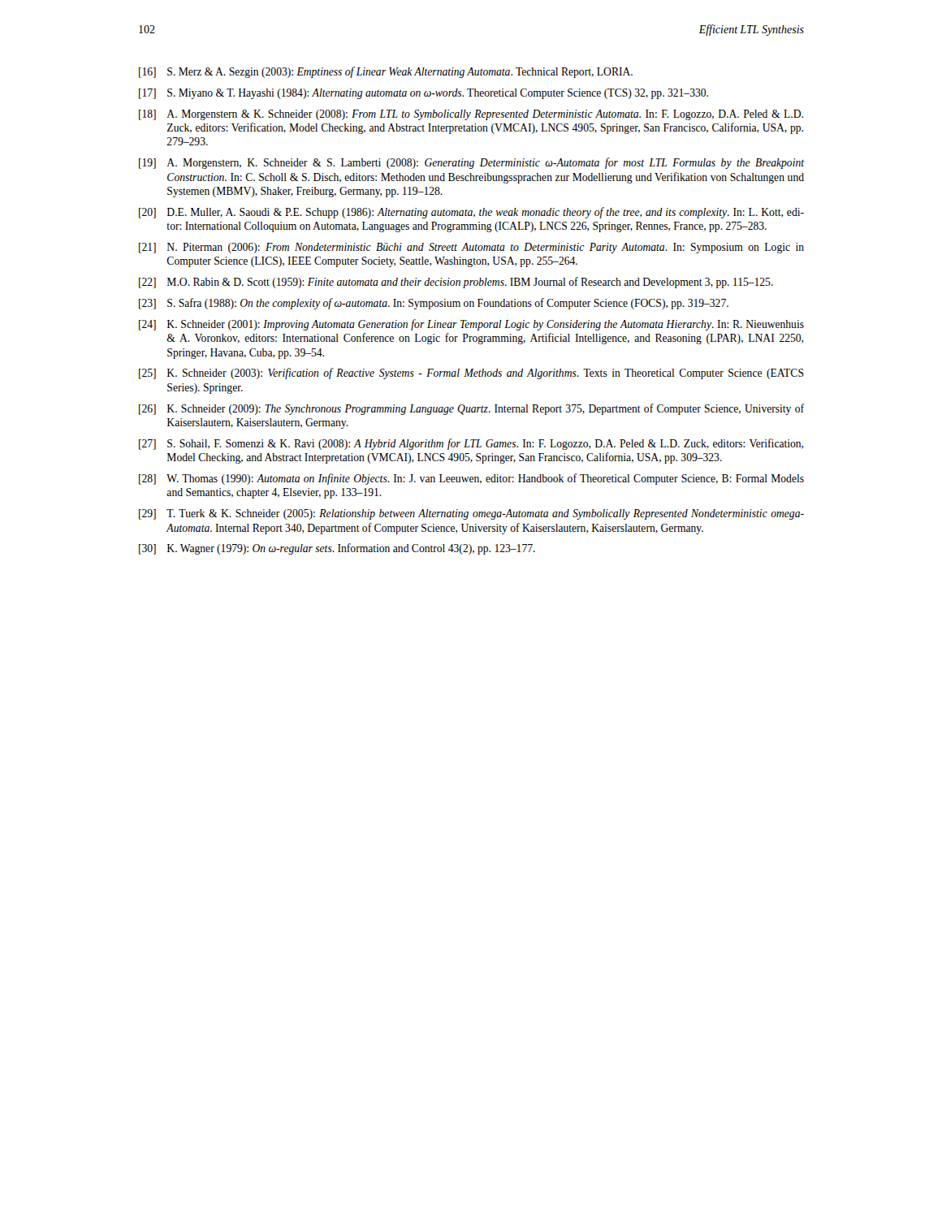102 Efficient LTL Synthesis
[16] S. Merz & A. Sezgin (2003): Emptiness of Linear Weak Alternating Automata. Technical Report, LORIA.
[17] S. Miyano & T. Hayashi (1984): Alternating automata on ω-words. Theoretical Computer Science (TCS) 32, pp. 321–330.
[18] A. Morgenstern & K. Schneider (2008): From LTL to Symbolically Represented Deterministic Automata. In: F. Logozzo, D.A. Peled & L.D. Zuck, editors: Verification, Model Checking, and Abstract Interpretation (VMCAI), LNCS 4905, Springer, San Francisco, California, USA, pp. 279–293.
[19] A. Morgenstern, K. Schneider & S. Lamberti (2008): Generating Deterministic ω-Automata for most LTL Formulas by the Breakpoint Construction. In: C. Scholl & S. Disch, editors: Methoden und Beschreibungssprachen zur Modellierung und Verifikation von Schaltungen und Systemen (MBMV), Shaker, Freiburg, Germany, pp. 119–128.
[20] D.E. Muller, A. Saoudi & P.E. Schupp (1986): Alternating automata, the weak monadic theory of the tree, and its complexity. In: L. Kott, editor: International Colloquium on Automata, Languages and Programming (ICALP), LNCS 226, Springer, Rennes, France, pp. 275–283.
[21] N. Piterman (2006): From Nondeterministic Büchi and Streett Automata to Deterministic Parity Automata. In: Symposium on Logic in Computer Science (LICS), IEEE Computer Society, Seattle, Washington, USA, pp. 255–264.
[22] M.O. Rabin & D. Scott (1959): Finite automata and their decision problems. IBM Journal of Research and Development 3, pp. 115–125.
[23] S. Safra (1988): On the complexity of ω-automata. In: Symposium on Foundations of Computer Science (FOCS), pp. 319–327.
[24] K. Schneider (2001): Improving Automata Generation for Linear Temporal Logic by Considering the Automata Hierarchy. In: R. Nieuwenhuis & A. Voronkov, editors: International Conference on Logic for Programming, Artificial Intelligence, and Reasoning (LPAR), LNAI 2250, Springer, Havana, Cuba, pp. 39–54.
[25] K. Schneider (2003): Verification of Reactive Systems - Formal Methods and Algorithms. Texts in Theoretical Computer Science (EATCS Series). Springer.
[26] K. Schneider (2009): The Synchronous Programming Language Quartz. Internal Report 375, Department of Computer Science, University of Kaiserslautern, Kaiserslautern, Germany.
[27] S. Sohail, F. Somenzi & K. Ravi (2008): A Hybrid Algorithm for LTL Games. In: F. Logozzo, D.A. Peled & L.D. Zuck, editors: Verification, Model Checking, and Abstract Interpretation (VMCAI), LNCS 4905, Springer, San Francisco, California, USA, pp. 309–323.
[28] W. Thomas (1990): Automata on Infinite Objects. In: J. van Leeuwen, editor: Handbook of Theoretical Computer Science, B: Formal Models and Semantics, chapter 4, Elsevier, pp. 133–191.
[29] T. Tuerk & K. Schneider (2005): Relationship between Alternating omega-Automata and Symbolically Represented Nondeterministic omega-Automata. Internal Report 340, Department of Computer Science, University of Kaiserslautern, Kaiserslautern, Germany.
[30] K. Wagner (1979): On ω-regular sets. Information and Control 43(2), pp. 123–177.